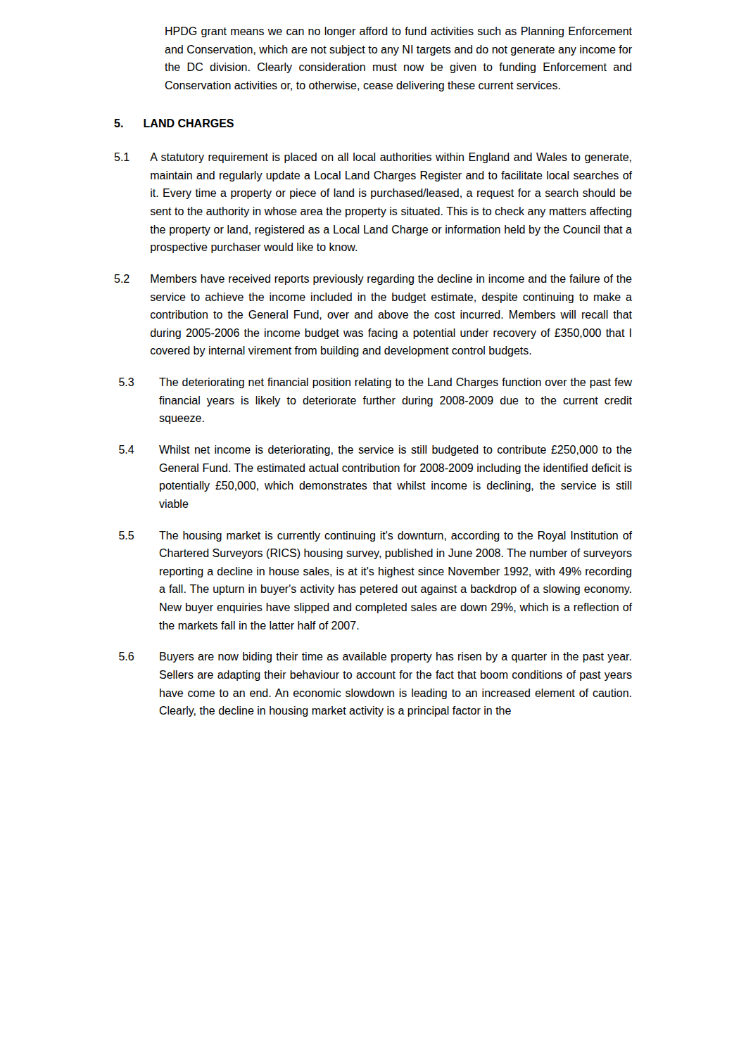HPDG grant means we can no longer afford to fund activities such as Planning Enforcement and Conservation, which are not subject to any NI targets and do not generate any income for the DC division. Clearly consideration must now be given to funding Enforcement and Conservation activities or, to otherwise, cease delivering these current services.
5. LAND CHARGES
5.1
A statutory requirement is placed on all local authorities within England and Wales to generate, maintain and regularly update a Local Land Charges Register and to facilitate local searches of it. Every time a property or piece of land is purchased/leased, a request for a search should be sent to the authority in whose area the property is situated. This is to check any matters affecting the property or land, registered as a Local Land Charge or information held by the Council that a prospective purchaser would like to know.
5.2
Members have received reports previously regarding the decline in income and the failure of the service to achieve the income included in the budget estimate, despite continuing to make a contribution to the General Fund, over and above the cost incurred. Members will recall that during 2005-2006 the income budget was facing a potential under recovery of £350,000 that I covered by internal virement from building and development control budgets.
5.3
The deteriorating net financial position relating to the Land Charges function over the past few financial years is likely to deteriorate further during 2008-2009 due to the current credit squeeze.
5.4
Whilst net income is deteriorating, the service is still budgeted to contribute £250,000 to the General Fund. The estimated actual contribution for 2008-2009 including the identified deficit is potentially £50,000, which demonstrates that whilst income is declining, the service is still viable
5.5
The housing market is currently continuing it's downturn, according to the Royal Institution of Chartered Surveyors (RICS) housing survey, published in June 2008. The number of surveyors reporting a decline in house sales, is at it's highest since November 1992, with 49% recording a fall. The upturn in buyer's activity has petered out against a backdrop of a slowing economy. New buyer enquiries have slipped and completed sales are down 29%, which is a reflection of the markets fall in the latter half of 2007.
5.6
Buyers are now biding their time as available property has risen by a quarter in the past year. Sellers are adapting their behaviour to account for the fact that boom conditions of past years have come to an end. An economic slowdown is leading to an increased element of caution. Clearly, the decline in housing market activity is a principal factor in the